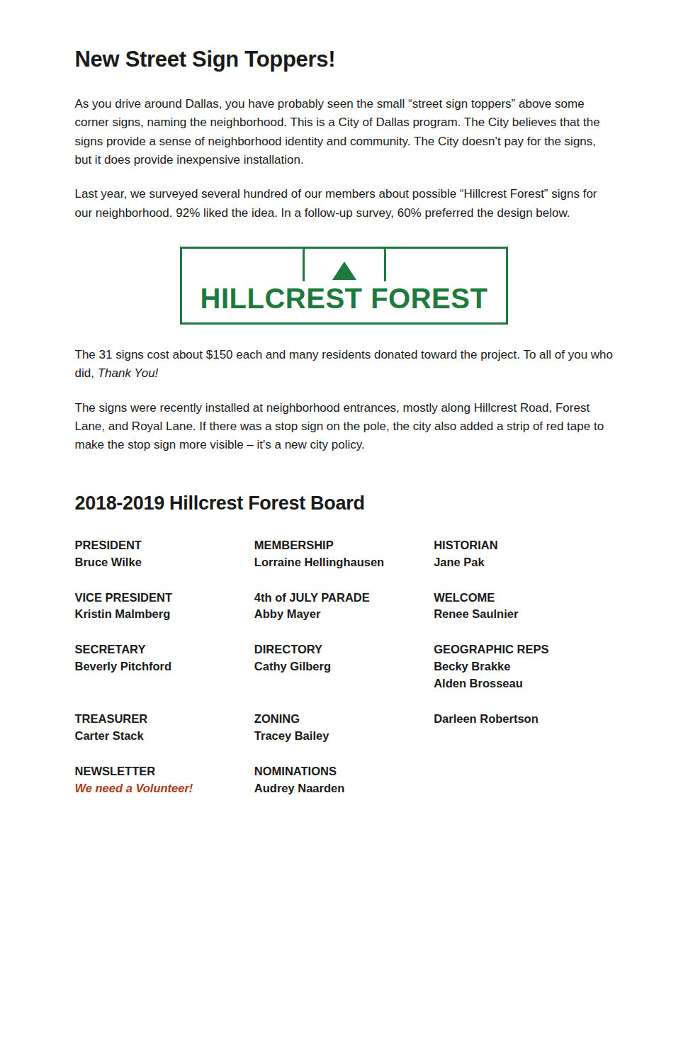New Street Sign Toppers!
As you drive around Dallas, you have probably seen the small “street sign toppers” above some corner signs, naming the neighborhood. This is a City of Dallas program. The City believes that the signs provide a sense of neighborhood identity and community. The City doesn’t pay for the signs, but it does provide inexpensive installation.
Last year, we surveyed several hundred of our members about possible “Hillcrest Forest” signs for our neighborhood. 92% liked the idea. In a follow-up survey, 60% preferred the design below.
HILLCREST FOREST
The 31 signs cost about $150 each and many residents donated toward the project. To all of you who did, Thank You!
The signs were recently installed at neighborhood entrances, mostly along Hillcrest Road, Forest Lane, and Royal Lane. If there was a stop sign on the pole, the city also added a strip of red tape to make the stop sign more visible – it's a new city policy.
2018-2019 Hillcrest Forest Board
| PRESIDENT Bruce Wilke | MEMBERSHIP Lorraine Hellinghausen | HISTORIAN Jane Pak |
| VICE PRESIDENT Kristin Malmberg | 4th of JULY PARADE Abby Mayer | WELCOME Renee Saulnier |
| SECRETARY Beverly Pitchford | DIRECTORY Cathy Gilberg | GEOGRAPHIC REPS Becky Brakke Alden Brosseau |
| TREASURER Carter Stack | ZONING Tracey Bailey | Darleen Robertson |
| NEWSLETTER We need a Volunteer! | NOMINATIONS Audrey Naarden | |